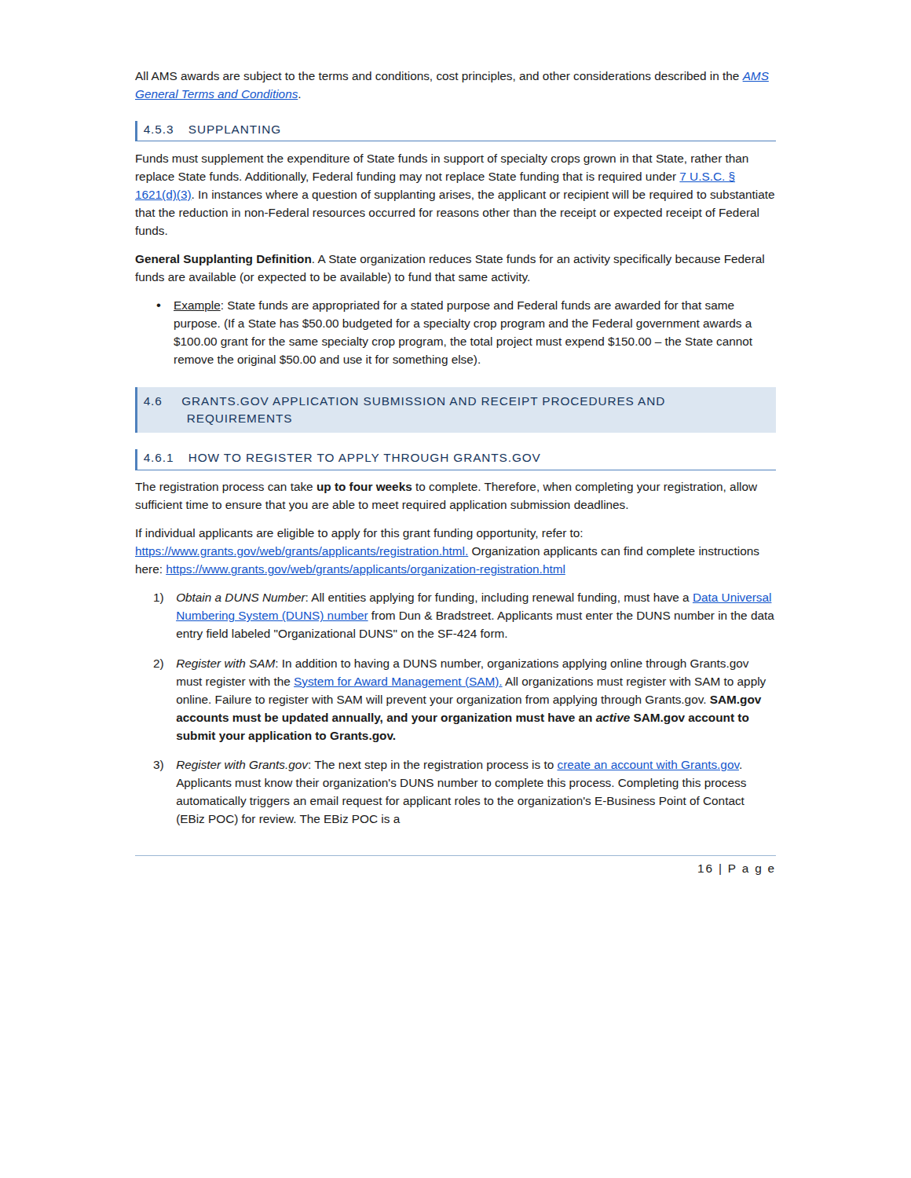All AMS awards are subject to the terms and conditions, cost principles, and other considerations described in the AMS General Terms and Conditions.
4.5.3 SUPPLANTING
Funds must supplement the expenditure of State funds in support of specialty crops grown in that State, rather than replace State funds. Additionally, Federal funding may not replace State funding that is required under 7 U.S.C. § 1621(d)(3). In instances where a question of supplanting arises, the applicant or recipient will be required to substantiate that the reduction in non-Federal resources occurred for reasons other than the receipt or expected receipt of Federal funds.
General Supplanting Definition. A State organization reduces State funds for an activity specifically because Federal funds are available (or expected to be available) to fund that same activity.
Example: State funds are appropriated for a stated purpose and Federal funds are awarded for that same purpose. (If a State has $50.00 budgeted for a specialty crop program and the Federal government awards a $100.00 grant for the same specialty crop program, the total project must expend $150.00 – the State cannot remove the original $50.00 and use it for something else).
4.6 GRANTS.GOV APPLICATION SUBMISSION AND RECEIPT PROCEDURES ANDREQUIREMENTS
4.6.1 HOW TO REGISTER TO APPLY THROUGH GRANTS.GOV
The registration process can take up to four weeks to complete. Therefore, when completing your registration, allow sufficient time to ensure that you are able to meet required application submission deadlines.
If individual applicants are eligible to apply for this grant funding opportunity, refer to: https://www.grants.gov/web/grants/applicants/registration.html. Organization applicants can find complete instructions here: https://www.grants.gov/web/grants/applicants/organization-registration.html
Obtain a DUNS Number: All entities applying for funding, including renewal funding, must have a Data Universal Numbering System (DUNS) number from Dun & Bradstreet. Applicants must enter the DUNS number in the data entry field labeled "Organizational DUNS" on the SF-424 form.
Register with SAM: In addition to having a DUNS number, organizations applying online through Grants.gov must register with the System for Award Management (SAM). All organizations must register with SAM to apply online. Failure to register with SAM will prevent your organization from applying through Grants.gov. SAM.gov accounts must be updated annually, and your organization must have an active SAM.gov account to submit your application to Grants.gov.
Register with Grants.gov: The next step in the registration process is to create an account with Grants.gov. Applicants must know their organization's DUNS number to complete this process. Completing this process automatically triggers an email request for applicant roles to the organization's E-Business Point of Contact (EBiz POC) for review. The EBiz POC is a
16 | P a g e